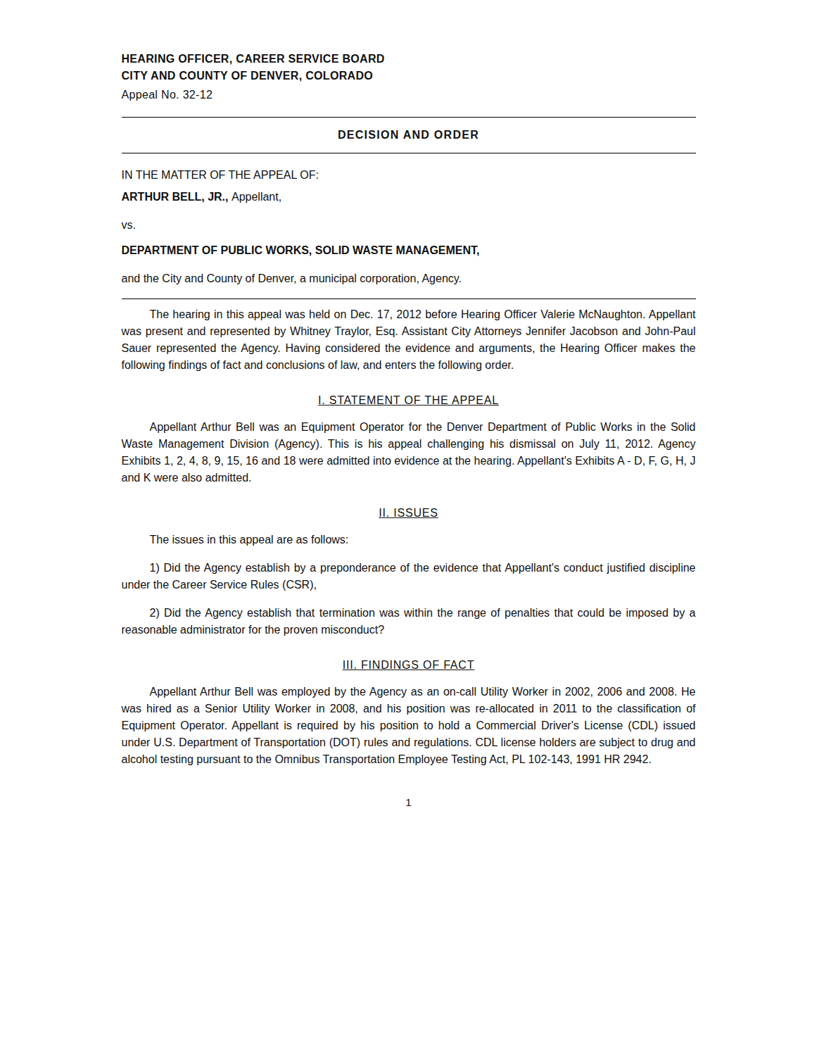HEARING OFFICER, CAREER SERVICE BOARD
CITY AND COUNTY OF DENVER, COLORADO
Appeal No. 32-12
DECISION AND ORDER
IN THE MATTER OF THE APPEAL OF:
ARTHUR BELL, JR., Appellant,
vs.
DEPARTMENT OF PUBLIC WORKS, SOLID WASTE MANAGEMENT,
and the City and County of Denver, a municipal corporation, Agency.
The hearing in this appeal was held on Dec. 17, 2012 before Hearing Officer Valerie McNaughton. Appellant was present and represented by Whitney Traylor, Esq. Assistant City Attorneys Jennifer Jacobson and John-Paul Sauer represented the Agency. Having considered the evidence and arguments, the Hearing Officer makes the following findings of fact and conclusions of law, and enters the following order.
I. STATEMENT OF THE APPEAL
Appellant Arthur Bell was an Equipment Operator for the Denver Department of Public Works in the Solid Waste Management Division (Agency). This is his appeal challenging his dismissal on July 11, 2012. Agency Exhibits 1, 2, 4, 8, 9, 15, 16 and 18 were admitted into evidence at the hearing. Appellant's Exhibits A - D, F, G, H, J and K were also admitted.
II. ISSUES
The issues in this appeal are as follows:
1) Did the Agency establish by a preponderance of the evidence that Appellant's conduct justified discipline under the Career Service Rules (CSR),
2) Did the Agency establish that termination was within the range of penalties that could be imposed by a reasonable administrator for the proven misconduct?
III. FINDINGS OF FACT
Appellant Arthur Bell was employed by the Agency as an on-call Utility Worker in 2002, 2006 and 2008. He was hired as a Senior Utility Worker in 2008, and his position was re-allocated in 2011 to the classification of Equipment Operator. Appellant is required by his position to hold a Commercial Driver's License (CDL) issued under U.S. Department of Transportation (DOT) rules and regulations. CDL license holders are subject to drug and alcohol testing pursuant to the Omnibus Transportation Employee Testing Act, PL 102-143, 1991 HR 2942.
1